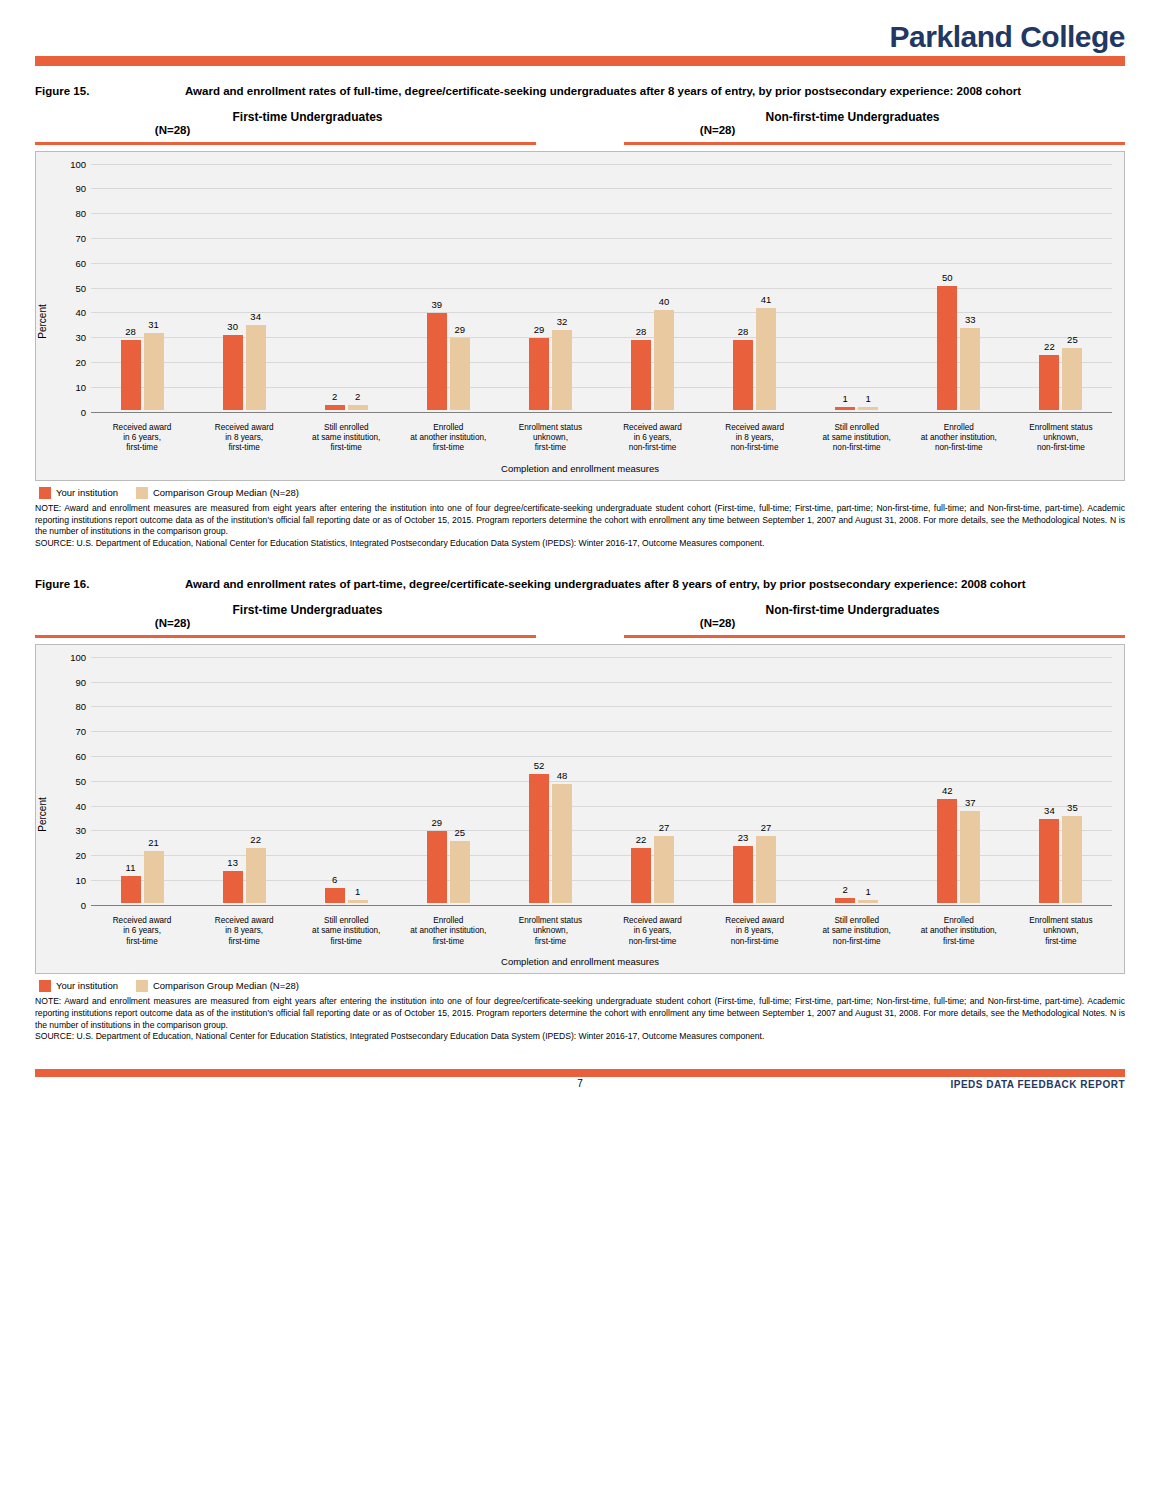Parkland College
Figure 15. Award and enrollment rates of full-time, degree/certificate-seeking undergraduates after 8 years of entry, by prior postsecondary experience: 2008 cohort
First-time Undergraduates
(N=28)
Non-first-time Undergraduates
(N=28)
Percent
100
90
80
70
60
50
40
30
20
10
0
28
31
30
34
2
2
39
29
29
32
28
40
28
41
1
1
50
33
22
25
Received award
in 6 years,
first-time
Received award
in 8 years,
first-time
Still enrolled
at same institution,
first-time
Enrolled
at another institution,
first-time
Enrollment status
unknown,
first-time
Received award
in 6 years,
non-first-time
Received award
in 8 years,
non-first-time
Still enrolled
at same institution,
non-first-time
Enrolled
at another institution,
non-first-time
Enrollment status
unknown,
non-first-time
Completion and enrollment measures
Your institution Comparison Group Median (N=28)
NOTE: Award and enrollment measures are measured from eight years after entering the institution into one of four degree/certificate-seeking undergraduate student cohort (First-time, full-time; First-time, part-time; Non-first-time, full-time; and Non-first-time, part-time). Academic reporting institutions report outcome data as of the institution's official fall reporting date or as of October 15, 2015. Program reporters determine the cohort with enrollment any time between September 1, 2007 and August 31, 2008. For more details, see the Methodological Notes. N is the number of institutions in the comparison group.
SOURCE: U.S. Department of Education, National Center for Education Statistics, Integrated Postsecondary Education Data System (IPEDS): Winter 2016-17, Outcome Measures component.
Figure 16. Award and enrollment rates of part-time, degree/certificate-seeking undergraduates after 8 years of entry, by prior postsecondary experience: 2008 cohort
First-time Undergraduates
(N=28)
Non-first-time Undergraduates
(N=28)
Percent
100
90
80
70
60
50
40
30
20
10
0
11
21
13
22
6
1
29
25
52
48
22
27
23
27
2
1
42
37
34
35
Received award
in 6 years,
first-time
Received award
in 8 years,
first-time
Still enrolled
at same institution,
first-time
Enrolled
at another institution,
first-time
Enrollment status
unknown,
first-time
Received award
in 6 years,
non-first-time
Received award
in 8 years,
non-first-time
Still enrolled
at same institution,
non-first-time
Enrolled
at another institution,
first-time
Enrollment status
unknown,
first-time
Completion and enrollment measures
Your institution Comparison Group Median (N=28)
NOTE: Award and enrollment measures are measured from eight years after entering the institution into one of four degree/certificate-seeking undergraduate student cohort (First-time, full-time; First-time, part-time; Non-first-time, full-time; and Non-first-time, part-time). Academic reporting institutions report outcome data as of the institution's official fall reporting date or as of October 15, 2015. Program reporters determine the cohort with enrollment any time between September 1, 2007 and August 31, 2008. For more details, see the Methodological Notes. N is the number of institutions in the comparison group.
SOURCE: U.S. Department of Education, National Center for Education Statistics, Integrated Postsecondary Education Data System (IPEDS): Winter 2016-17, Outcome Measures component.
IPEDS DATA FEEDBACK REPORT
7